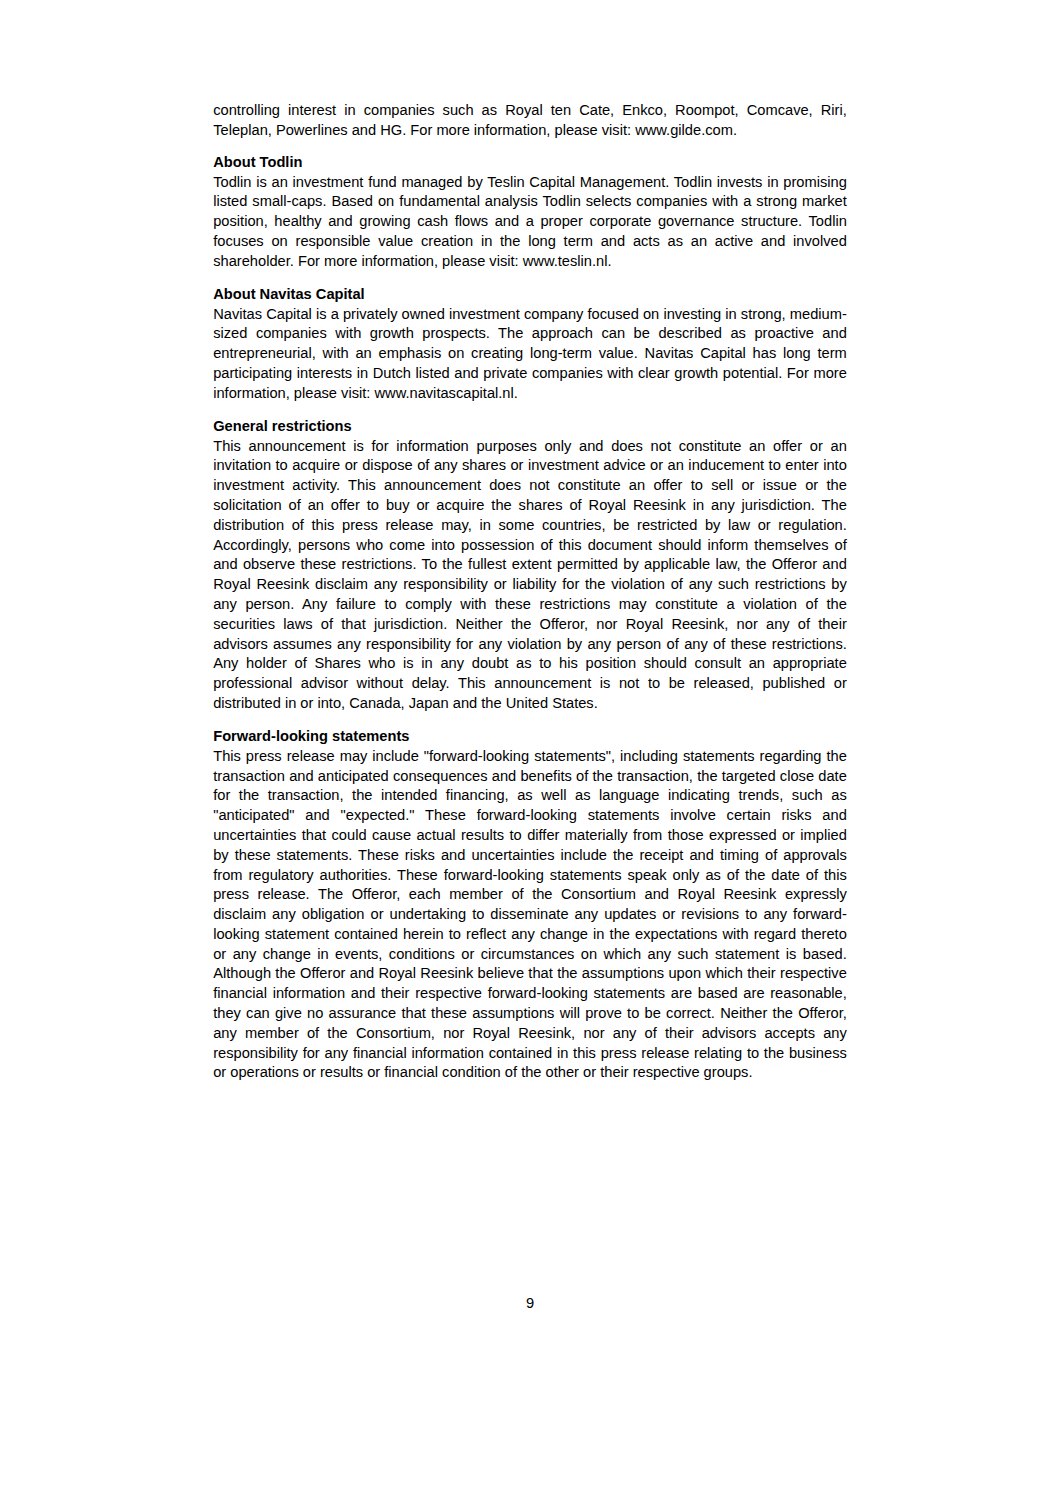controlling interest in companies such as Royal ten Cate, Enkco, Roompot, Comcave, Riri, Teleplan, Powerlines and HG. For more information, please visit: www.gilde.com.
About Todlin
Todlin is an investment fund managed by Teslin Capital Management. Todlin invests in promising listed small-caps. Based on fundamental analysis Todlin selects companies with a strong market position, healthy and growing cash flows and a proper corporate governance structure. Todlin focuses on responsible value creation in the long term and acts as an active and involved shareholder. For more information, please visit: www.teslin.nl.
About Navitas Capital
Navitas Capital is a privately owned investment company focused on investing in strong, medium-sized companies with growth prospects. The approach can be described as proactive and entrepreneurial, with an emphasis on creating long-term value. Navitas Capital has long term participating interests in Dutch listed and private companies with clear growth potential. For more information, please visit: www.navitascapital.nl.
General restrictions
This announcement is for information purposes only and does not constitute an offer or an invitation to acquire or dispose of any shares or investment advice or an inducement to enter into investment activity. This announcement does not constitute an offer to sell or issue or the solicitation of an offer to buy or acquire the shares of Royal Reesink in any jurisdiction. The distribution of this press release may, in some countries, be restricted by law or regulation. Accordingly, persons who come into possession of this document should inform themselves of and observe these restrictions. To the fullest extent permitted by applicable law, the Offeror and Royal Reesink disclaim any responsibility or liability for the violation of any such restrictions by any person. Any failure to comply with these restrictions may constitute a violation of the securities laws of that jurisdiction. Neither the Offeror, nor Royal Reesink, nor any of their advisors assumes any responsibility for any violation by any person of any of these restrictions. Any holder of Shares who is in any doubt as to his position should consult an appropriate professional advisor without delay. This announcement is not to be released, published or distributed in or into, Canada, Japan and the United States.
Forward-looking statements
This press release may include "forward-looking statements", including statements regarding the transaction and anticipated consequences and benefits of the transaction, the targeted close date for the transaction, the intended financing, as well as language indicating trends, such as "anticipated" and "expected." These forward-looking statements involve certain risks and uncertainties that could cause actual results to differ materially from those expressed or implied by these statements. These risks and uncertainties include the receipt and timing of approvals from regulatory authorities. These forward-looking statements speak only as of the date of this press release. The Offeror, each member of the Consortium and Royal Reesink expressly disclaim any obligation or undertaking to disseminate any updates or revisions to any forward-looking statement contained herein to reflect any change in the expectations with regard thereto or any change in events, conditions or circumstances on which any such statement is based. Although the Offeror and Royal Reesink believe that the assumptions upon which their respective financial information and their respective forward-looking statements are based are reasonable, they can give no assurance that these assumptions will prove to be correct. Neither the Offeror, any member of the Consortium, nor Royal Reesink, nor any of their advisors accepts any responsibility for any financial information contained in this press release relating to the business or operations or results or financial condition of the other or their respective groups.
9